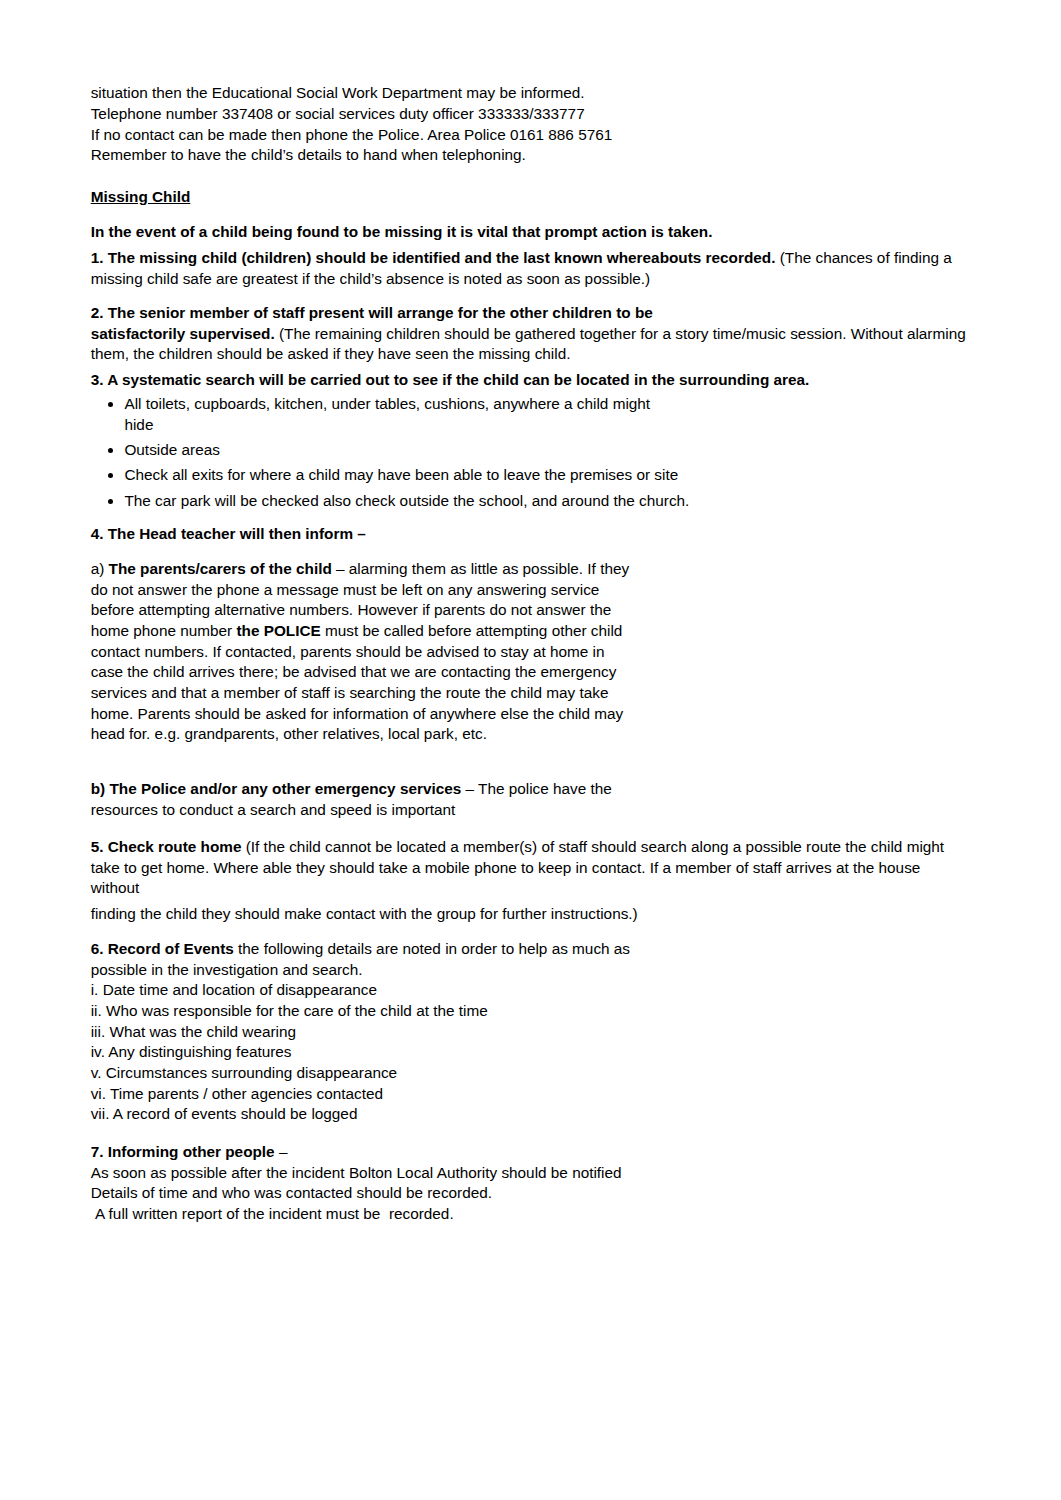situation then the Educational Social Work Department may be informed.
Telephone number 337408 or social services duty officer 333333/333777
If no contact can be made then phone the Police. Area Police 0161 886 5761
Remember to have the child’s details to hand when telephoning.
Missing Child
In the event of a child being found to be missing it is vital that prompt action is taken.
1. The missing child (children) should be identified and the last known whereabouts recorded. (The chances of finding a missing child safe are greatest if the child’s absence is noted as soon as possible.)
2. The senior member of staff present will arrange for the other children to be
satisfactorily supervised. (The remaining children should be gathered together for a story time/music session. Without alarming them, the children should be asked if they have seen the missing child.
3. A systematic search will be carried out to see if the child can be located in the surrounding area.
All toilets, cupboards, kitchen, under tables, cushions, anywhere a child might
hide
Outside areas
Check all exits for where a child may have been able to leave the premises or site
The car park will be checked also check outside the school, and around the church.
4. The Head teacher will then inform –
a) The parents/carers of the child – alarming them as little as possible. If they
do not answer the phone a message must be left on any answering service
before attempting alternative numbers. However if parents do not answer the
home phone number the POLICE must be called before attempting other child
contact numbers. If contacted, parents should be advised to stay at home in
case the child arrives there; be advised that we are contacting the emergency
services and that a member of staff is searching the route the child may take
home. Parents should be asked for information of anywhere else the child may
head for. e.g. grandparents, other relatives, local park, etc.
b) The Police and/or any other emergency services – The police have the
resources to conduct a search and speed is important
5. Check route home (If the child cannot be located a member(s) of staff should search along a possible route the child might take to get home. Where able they should take a mobile phone to keep in contact. If a member of staff arrives at the house without
finding the child they should make contact with the group for further instructions.)
6. Record of Events the following details are noted in order to help as much as
possible in the investigation and search.
i. Date time and location of disappearance
ii. Who was responsible for the care of the child at the time
iii. What was the child wearing
iv. Any distinguishing features
v. Circumstances surrounding disappearance
vi. Time parents / other agencies contacted
vii. A record of events should be logged
7. Informing other people –
As soon as possible after the incident Bolton Local Authority should be notified
Details of time and who was contacted should be recorded.
A full written report of the incident must be recorded.